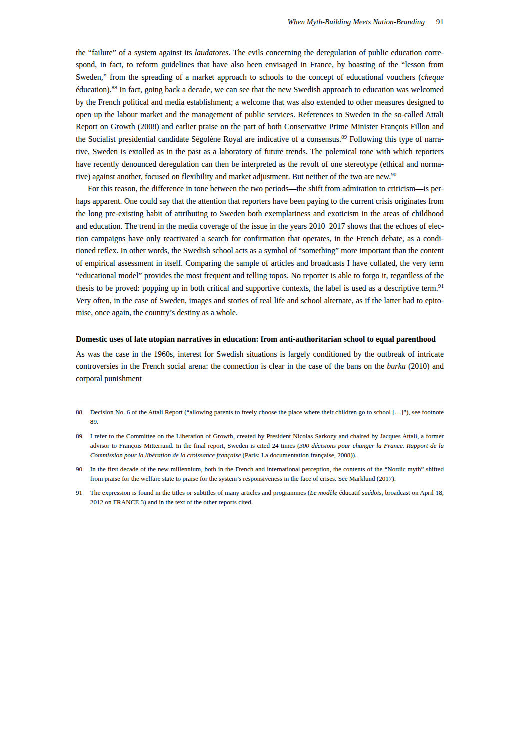When Myth-Building Meets Nation-Branding 91
the “failure” of a system against its laudatores. The evils concerning the deregulation of public education correspond, in fact, to reform guidelines that have also been envisaged in France, by boasting of the “lesson from Sweden,” from the spreading of a market approach to schools to the concept of educational vouchers (cheque éducation).88 In fact, going back a decade, we can see that the new Swedish approach to education was welcomed by the French political and media establishment; a welcome that was also extended to other measures designed to open up the labour market and the management of public services. References to Sweden in the so-called Attali Report on Growth (2008) and earlier praise on the part of both Conservative Prime Minister François Fillon and the Socialist presidential candidate Ségolène Royal are indicative of a consensus.89 Following this type of narrative, Sweden is extolled as in the past as a laboratory of future trends. The polemical tone with which reporters have recently denounced deregulation can then be interpreted as the revolt of one stereotype (ethical and normative) against another, focused on flexibility and market adjustment. But neither of the two are new.90
For this reason, the difference in tone between the two periods—the shift from admiration to criticism—is perhaps apparent. One could say that the attention that reporters have been paying to the current crisis originates from the long pre-existing habit of attributing to Sweden both exemplariness and exoticism in the areas of childhood and education. The trend in the media coverage of the issue in the years 2010–2017 shows that the echoes of election campaigns have only reactivated a search for confirmation that operates, in the French debate, as a conditioned reflex. In other words, the Swedish school acts as a symbol of “something” more important than the content of empirical assessment in itself. Comparing the sample of articles and broadcasts I have collated, the very term “educational model” provides the most frequent and telling topos. No reporter is able to forgo it, regardless of the thesis to be proved: popping up in both critical and supportive contexts, the label is used as a descriptive term.91 Very often, in the case of Sweden, images and stories of real life and school alternate, as if the latter had to epitomise, once again, the country’s destiny as a whole.
Domestic uses of late utopian narratives in education: from anti-authoritarian school to equal parenthood
As was the case in the 1960s, interest for Swedish situations is largely conditioned by the outbreak of intricate controversies in the French social arena: the connection is clear in the case of the bans on the burka (2010) and corporal punishment
88 Decision No. 6 of the Attali Report (“allowing parents to freely choose the place where their children go to school […]”), see footnote 89.
89 I refer to the Committee on the Liberation of Growth, created by President Nicolas Sarkozy and chaired by Jacques Attali, a former advisor to François Mitterrand. In the final report, Sweden is cited 24 times (300 décisions pour changer la France. Rapport de la Commission pour la libération de la croissance française (Paris: La documentation française, 2008)).
90 In the first decade of the new millennium, both in the French and international perception, the contents of the “Nordic myth” shifted from praise for the welfare state to praise for the system’s responsiveness in the face of crises. See Marklund (2017).
91 The expression is found in the titles or subtitles of many articles and programmes (Le modèle éducatif suédois, broadcast on April 18, 2012 on FRANCE 3) and in the text of the other reports cited.